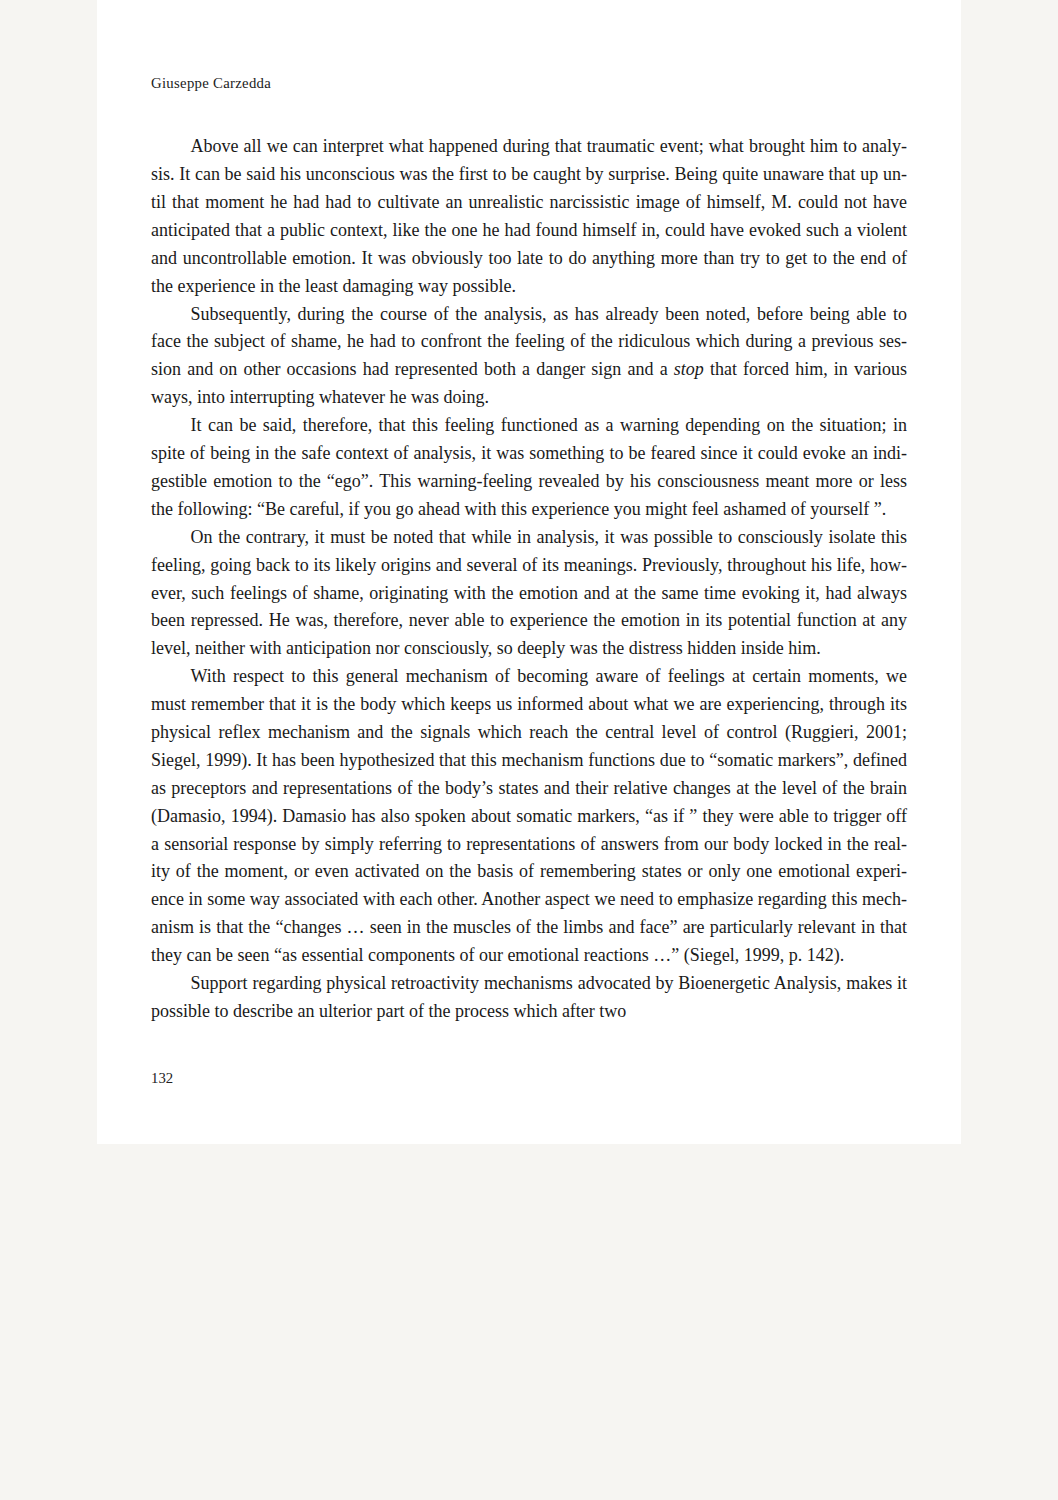Giuseppe Carzedda
Above all we can interpret what happened during that traumatic event; what brought him to analysis. It can be said his unconscious was the first to be caught by surprise. Being quite unaware that up until that moment he had had to cultivate an unrealistic narcissistic image of himself, M. could not have anticipated that a public context, like the one he had found himself in, could have evoked such a violent and uncontrollable emotion. It was obviously too late to do anything more than try to get to the end of the experience in the least damaging way possible.
Subsequently, during the course of the analysis, as has already been noted, before being able to face the subject of shame, he had to confront the feeling of the ridiculous which during a previous session and on other occasions had represented both a danger sign and a stop that forced him, in various ways, into interrupting whatever he was doing.
It can be said, therefore, that this feeling functioned as a warning depending on the situation; in spite of being in the safe context of analysis, it was something to be feared since it could evoke an indigestible emotion to the “ego”. This warning-feeling revealed by his consciousness meant more or less the following: “Be careful, if you go ahead with this experience you might feel ashamed of yourself ”.
On the contrary, it must be noted that while in analysis, it was possible to consciously isolate this feeling, going back to its likely origins and several of its meanings. Previously, throughout his life, however, such feelings of shame, originating with the emotion and at the same time evoking it, had always been repressed. He was, therefore, never able to experience the emotion in its potential function at any level, neither with anticipation nor consciously, so deeply was the distress hidden inside him.
With respect to this general mechanism of becoming aware of feelings at certain moments, we must remember that it is the body which keeps us informed about what we are experiencing, through its physical reflex mechanism and the signals which reach the central level of control (Ruggieri, 2001; Siegel, 1999). It has been hypothesized that this mechanism functions due to “somatic markers”, defined as preceptors and representations of the body’s states and their relative changes at the level of the brain (Damasio, 1994). Damasio has also spoken about somatic markers, “as if ” they were able to trigger off a sensorial response by simply referring to representations of answers from our body locked in the reality of the moment, or even activated on the basis of remembering states or only one emotional experience in some way associated with each other. Another aspect we need to emphasize regarding this mechanism is that the “changes … seen in the muscles of the limbs and face” are particularly relevant in that they can be seen “as essential components of our emotional reactions …” (Siegel, 1999, p. 142).
Support regarding physical retroactivity mechanisms advocated by Bioenergetic Analysis, makes it possible to describe an ulterior part of the process which after two
132